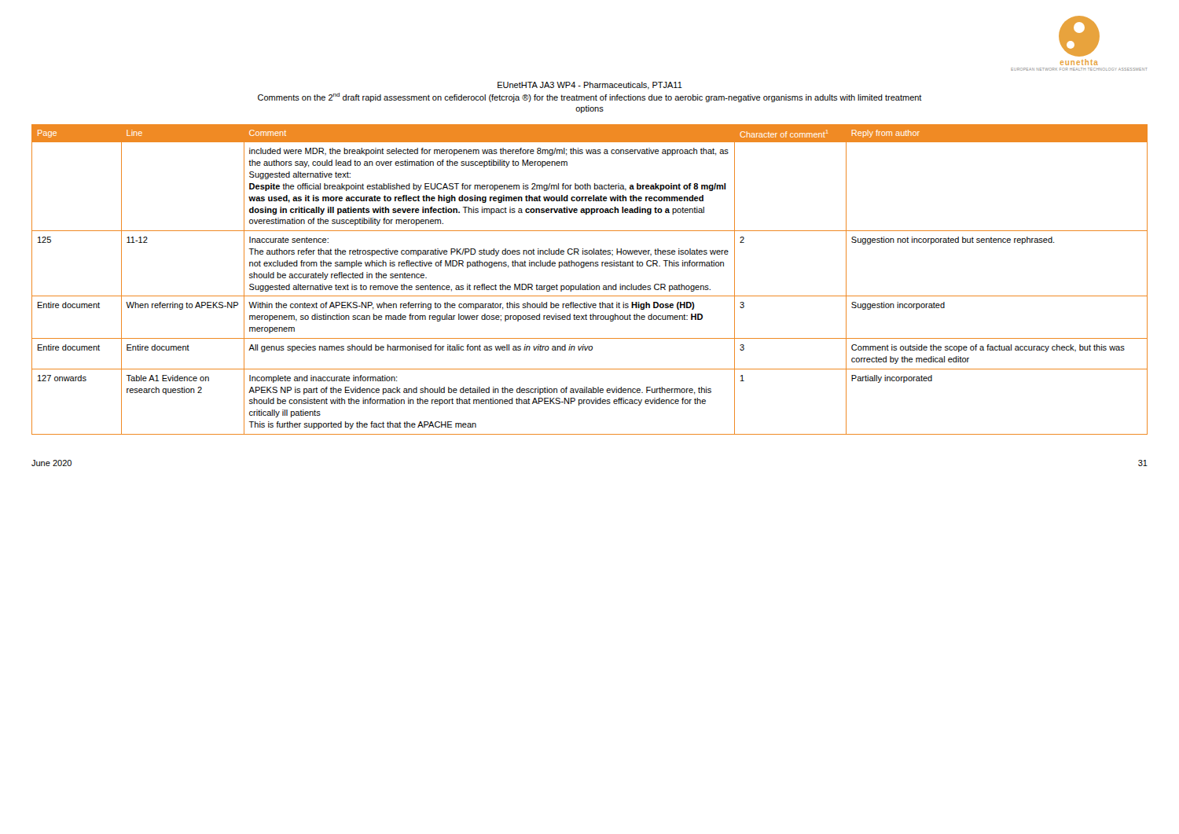eunethta
EUROPEAN NETWORK FOR HEALTH TECHNOLOGY ASSESSMENT
EUnetHTA JA3 WP4 - Pharmaceuticals, PTJA11
Comments on the 2nd draft rapid assessment on cefiderocol (fetcroja ®) for the treatment of infections due to aerobic gram-negative organisms in adults with limited treatment
options
| Page | Line | Comment | Character of comment 1 | Reply from author |
| --- | --- | --- | --- | --- |
| | | included were MDR, the breakpoint selected for meropenem was therefore 8mg/ml; this was a conservative approach that, as the authors say, could lead to an over estimation of the susceptibility to Meropenem Suggested alternative text: Despite the official breakpoint established by EUCAST for meropenem is 2mg/ml for both bacteria, a breakpoint of 8 mg/ml was used, as it is more accurate to reflect the high dosing regimen that would correlate with the recommended dosing in critically ill patients with severe infection. This impact is a conservative approach leading to a potential overestimation of the susceptibility for meropenem. | | |
| 125 | 11-12 | Inaccurate sentence: The authors refer that the retrospective comparative PK/PD study does not include CR isolates; However, these isolates were not excluded from the sample which is reflective of MDR pathogens, that include pathogens resistant to CR. This information should be accurately reflected in the sentence. Suggested alternative text is to remove the sentence, as it reflect the MDR target population and includes CR pathogens. | 2 | Suggestion not incorporated but sentence rephrased. |
| Entire document | When referring to APEKS-NP | Within the context of APEKS-NP, when referring to the comparator, this should be reflective that it is High Dose (HD) meropenem, so distinction scan be made from regular lower dose; proposed revised text throughout the document: HD meropenem | 3 | Suggestion incorporated |
| Entire document | Entire document | All genus species names should be harmonised for italic font as well as in vitro and in vivo | 3 | Comment is outside the scope of a factual accuracy check, but this was corrected by the medical editor |
| 127 onwards | Table A1 Evidence on research question 2 | Incomplete and inaccurate information: APEKS NP is part of the Evidence pack and should be detailed in the description of available evidence. Furthermore, this should be consistent with the information in the report that mentioned that APEKS-NP provides efficacy evidence for the critically ill patients This is further supported by the fact that the APACHE mean | 1 | Partially incorporated |
June 2020 31